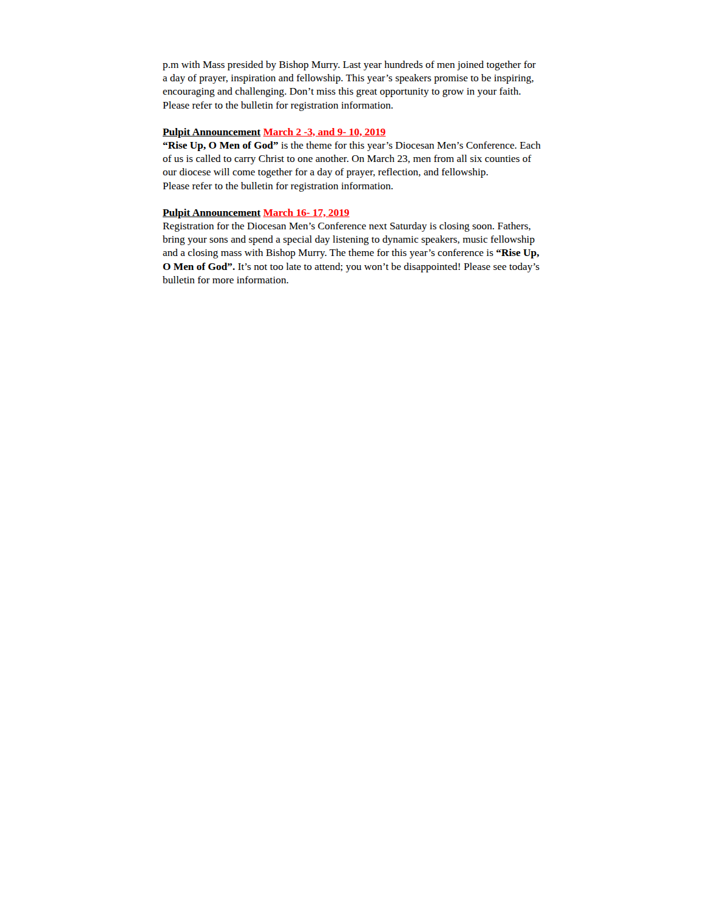p.m with Mass presided by Bishop Murry. Last year hundreds of men joined together for a day of prayer, inspiration and fellowship. This year’s speakers promise to be inspiring, encouraging and challenging. Don’t miss this great opportunity to grow in your faith. Please refer to the bulletin for registration information.
Pulpit Announcement March 2 -3, and 9- 10, 2019
“Rise Up, O Men of God” is the theme for this year’s Diocesan Men’s Conference. Each of us is called to carry Christ to one another. On March 23, men from all six counties of our diocese will come together for a day of prayer, reflection, and fellowship.
Please refer to the bulletin for registration information.
Pulpit Announcement March 16- 17, 2019
Registration for the Diocesan Men’s Conference next Saturday is closing soon. Fathers, bring your sons and spend a special day listening to dynamic speakers, music fellowship and a closing mass with Bishop Murry. The theme for this year’s conference is “Rise Up, O Men of God”. It’s not too late to attend; you won’t be disappointed! Please see today’s bulletin for more information.